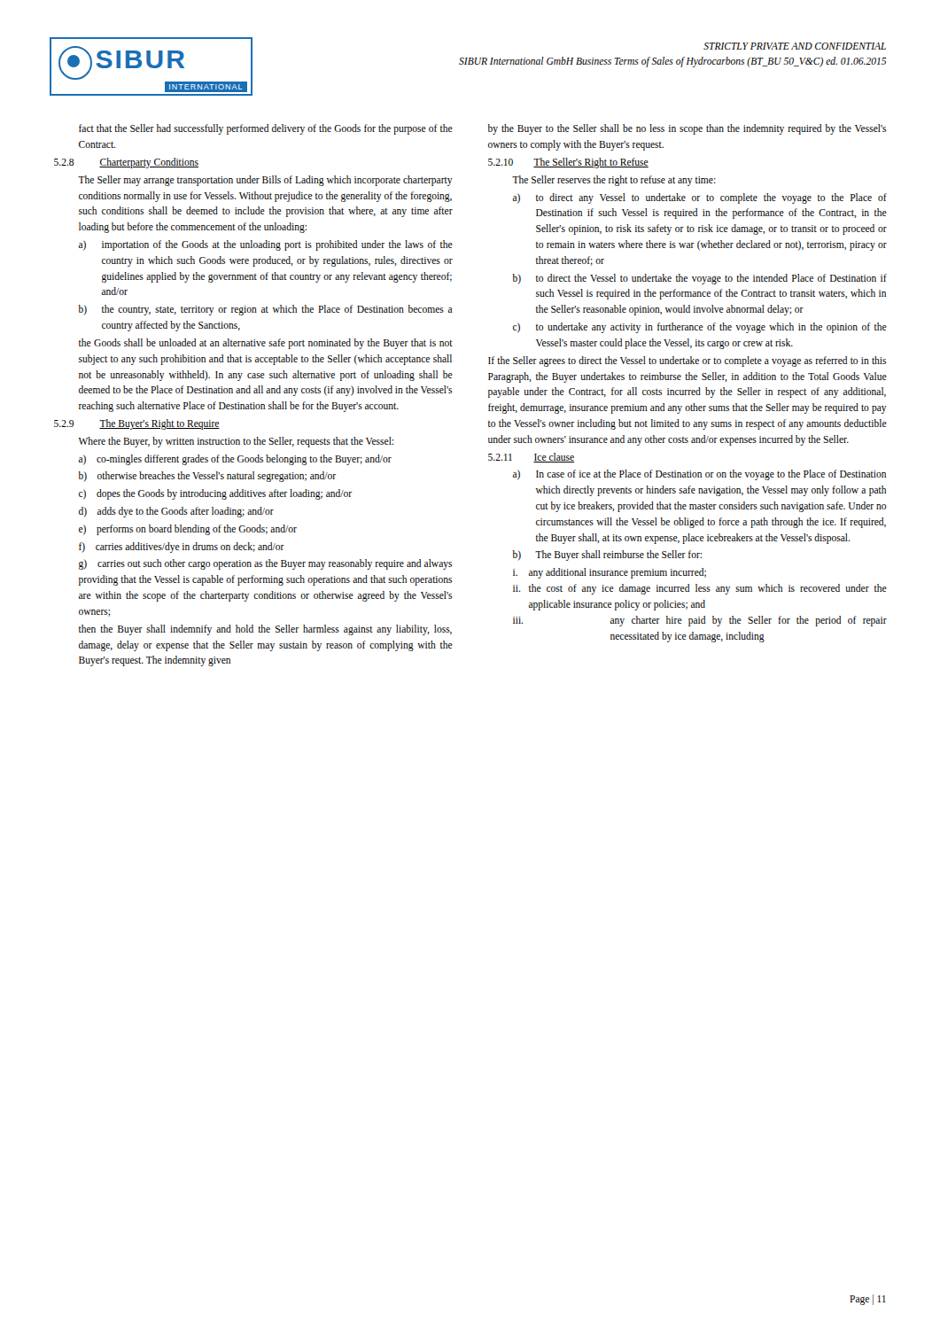SIBUR
INTERNATIONAL
STRICTLY PRIVATE AND CONFIDENTIAL
SIBUR International GmbH Business Terms of Sales of Hydrocarbons (BT_BU 50_V&C) ed. 01.06.2015
fact that the Seller had successfully performed delivery of the Goods for the purpose of the Contract.
5.2.8
Charterparty Conditions
The Seller may arrange transportation under Bills of Lading which incorporate charterparty conditions normally in use for Vessels. Without prejudice to the generality of the foregoing, such conditions shall be deemed to include the provision that where, at any time after loading but before the commencement of the unloading:
a)
importation of the Goods at the unloading port is prohibited under the laws of the country in which such Goods were produced, or by regulations, rules, directives or guidelines applied by the government of that country or any relevant agency thereof; and/or
b)
the country, state, territory or region at which the Place of Destination becomes a country affected by the Sanctions,
the Goods shall be unloaded at an alternative safe port nominated by the Buyer that is not subject to any such prohibition and that is acceptable to the Seller (which acceptance shall not be unreasonably withheld). In any case such alternative port of unloading shall be deemed to be the Place of Destination and all and any costs (if any) involved in the Vessel's reaching such alternative Place of Destination shall be for the Buyer's account.
5.2.9
The Buyer's Right to Require
Where the Buyer, by written instruction to the Seller, requests that the Vessel:
a) co-mingles different grades of the Goods belonging to the Buyer; and/or
b) otherwise breaches the Vessel's natural segregation; and/or
c) dopes the Goods by introducing additives after loading; and/or
d) adds dye to the Goods after loading; and/or
e) performs on board blending of the Goods; and/or
f) carries additives/dye in drums on deck; and/or
g) carries out such other cargo operation as the Buyer may reasonably require and always providing that the Vessel is capable of performing such operations and that such operations are within the scope of the charterparty conditions or otherwise agreed by the Vessel's owners;
then the Buyer shall indemnify and hold the Seller harmless against any liability, loss, damage, delay or expense that the Seller may sustain by reason of complying with the Buyer's request. The indemnity given
by the Buyer to the Seller shall be no less in scope than the indemnity required by the Vessel's owners to comply with the Buyer's request.
5.2.10
The Seller's Right to Refuse
The Seller reserves the right to refuse at any time:
a)
to direct any Vessel to undertake or to complete the voyage to the Place of Destination if such Vessel is required in the performance of the Contract, in the Seller's opinion, to risk its safety or to risk ice damage, or to transit or to proceed or to remain in waters where there is war (whether declared or not), terrorism, piracy or threat thereof; or
b)
to direct the Vessel to undertake the voyage to the intended Place of Destination if such Vessel is required in the performance of the Contract to transit waters, which in the Seller's reasonable opinion, would involve abnormal delay; or
c)
to undertake any activity in furtherance of the voyage which in the opinion of the Vessel's master could place the Vessel, its cargo or crew at risk.
If the Seller agrees to direct the Vessel to undertake or to complete a voyage as referred to in this Paragraph, the Buyer undertakes to reimburse the Seller, in addition to the Total Goods Value payable under the Contract, for all costs incurred by the Seller in respect of any additional, freight, demurrage, insurance premium and any other sums that the Seller may be required to pay to the Vessel's owner including but not limited to any sums in respect of any amounts deductible under such owners' insurance and any other costs and/or expenses incurred by the Seller.
5.2.11
Ice clause
a)
In case of ice at the Place of Destination or on the voyage to the Place of Destination which directly prevents or hinders safe navigation, the Vessel may only follow a path cut by ice breakers, provided that the master considers such navigation safe. Under no circumstances will the Vessel be obliged to force a path through the ice. If required, the Buyer shall, at its own expense, place icebreakers at the Vessel's disposal.
b)
The Buyer shall reimburse the Seller for:
i.
any additional insurance premium incurred;
ii.
the cost of any ice damage incurred less any sum which is recovered under the applicable insurance policy or policies; and
iii.
any charter hire paid by the Seller for the period of repair necessitated by ice damage, including
Page | 11